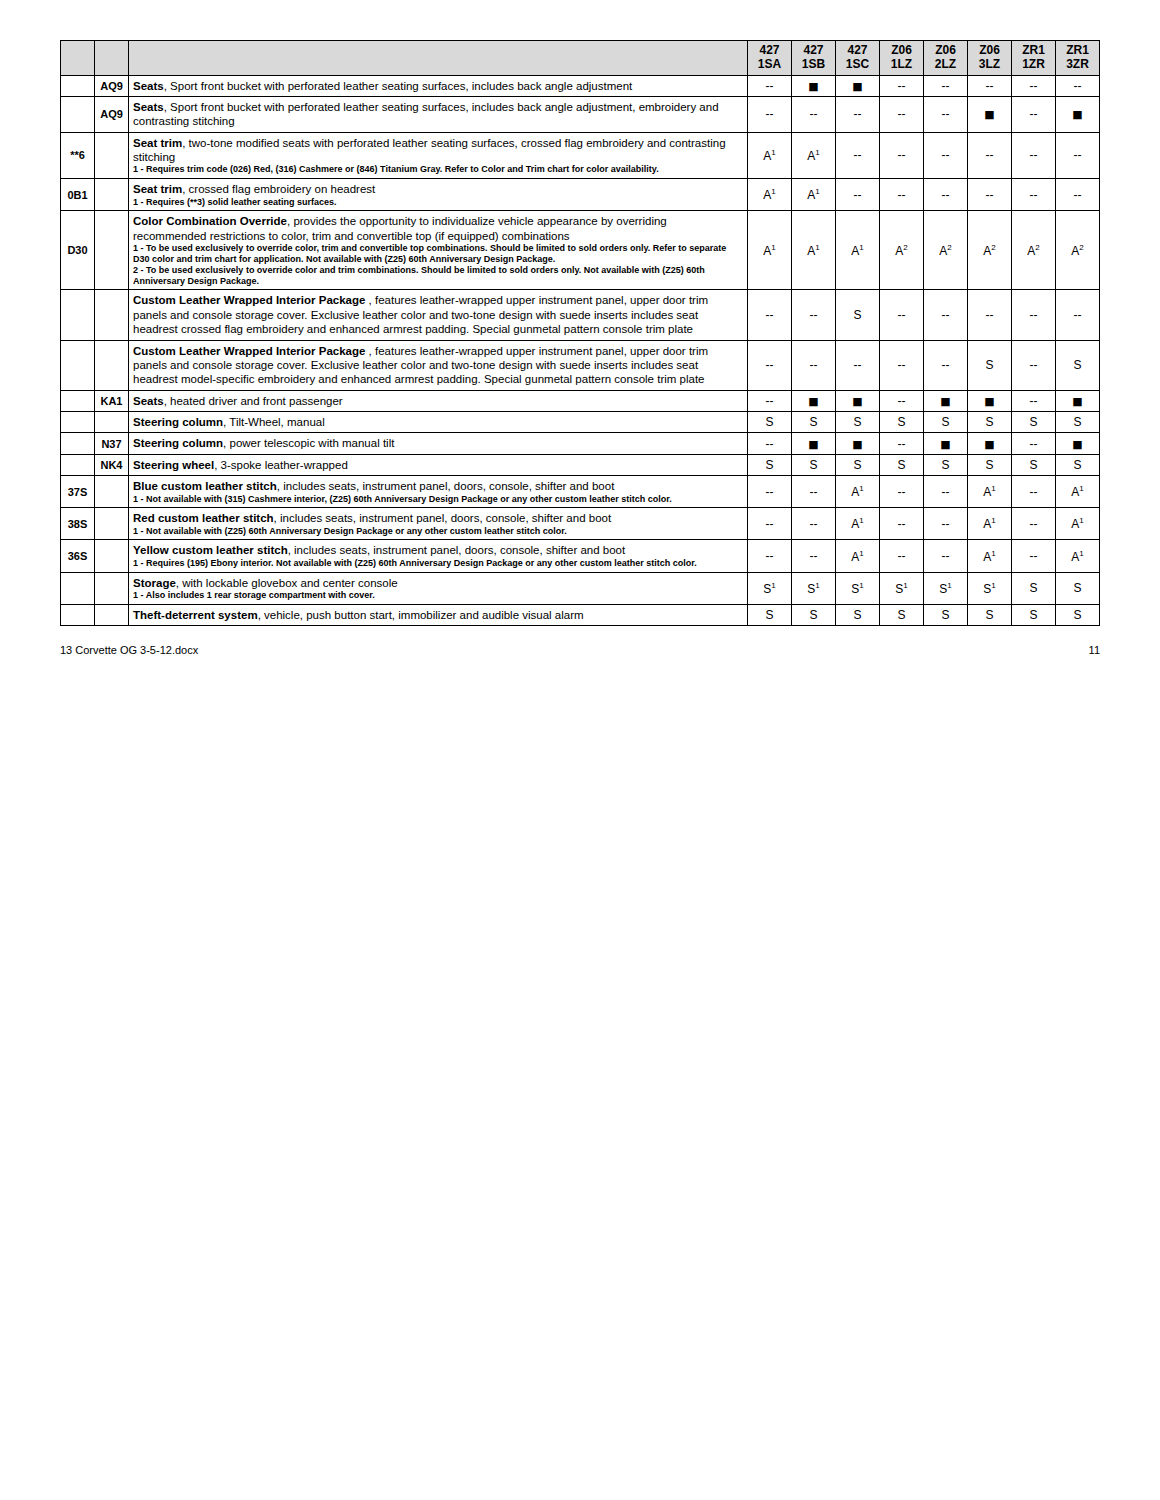| | | | 427 1SA | 427 1SB | 427 1SC | Z06 1LZ | Z06 2LZ | Z06 3LZ | ZR1 1ZR | ZR1 3ZR |
| --- | --- | --- | --- | --- | --- | --- | --- | --- | --- | --- |
| | AQ9 | Seats , Sport front bucket with perforated leather seating surfaces, includes back angle adjustment | -- | ■ | ■ | -- | -- | -- | -- | -- |
| | AQ9 | Seats , Sport front bucket with perforated leather seating surfaces, includes back angle adjustment, embroidery and contrasting stitching | -- | -- | -- | -- | -- | ■ | -- | ■ |
| **6 | | Seat trim , two-tone modified seats with perforated leather seating surfaces, crossed flag embroidery and contrasting stitching 1 - Requires trim code (026) Red, (316) Cashmere or (846) Titanium Gray. Refer to Color and Trim chart for color availability. | A 1 | A 1 | -- | -- | -- | -- | -- | -- |
| 0B1 | | Seat trim , crossed flag embroidery on headrest 1 - Requires (**3) solid leather seating surfaces. | A 1 | A 1 | -- | -- | -- | -- | -- | -- |
| D30 | | Color Combination Override , provides the opportunity to individualize vehicle appearance by overriding recommended restrictions to color, trim and convertible top (if equipped) combinations 1 - To be used exclusively to override color, trim and convertible top combinations. Should be limited to sold orders only. Refer to separate D30 color and trim chart for application. Not available with (Z25) 60th Anniversary Design Package. 2 - To be used exclusively to override color and trim combinations. Should be limited to sold orders only. Not available with (Z25) 60th Anniversary Design Package. | A 1 | A 1 | A 1 | A 2 | A 2 | A 2 | A 2 | A 2 |
| | | Custom Leather Wrapped Interior Package , features leather-wrapped upper instrument panel, upper door trim panels and console storage cover. Exclusive leather color and two-tone design with suede inserts includes seat headrest crossed flag embroidery and enhanced armrest padding. Special gunmetal pattern console trim plate | -- | -- | S | -- | -- | -- | -- | -- |
| | | Custom Leather Wrapped Interior Package , features leather-wrapped upper instrument panel, upper door trim panels and console storage cover. Exclusive leather color and two-tone design with suede inserts includes seat headrest model-specific embroidery and enhanced armrest padding. Special gunmetal pattern console trim plate | -- | -- | -- | -- | -- | S | -- | S |
| | KA1 | Seats , heated driver and front passenger | -- | ■ | ■ | -- | ■ | ■ | -- | ■ |
| | | Steering column , Tilt-Wheel, manual | S | S | S | S | S | S | S | S |
| | N37 | Steering column , power telescopic with manual tilt | -- | ■ | ■ | -- | ■ | ■ | -- | ■ |
| | NK4 | Steering wheel , 3-spoke leather-wrapped | S | S | S | S | S | S | S | S |
| 37S | | Blue custom leather stitch , includes seats, instrument panel, doors, console, shifter and boot 1 - Not available with (315) Cashmere interior, (Z25) 60th Anniversary Design Package or any other custom leather stitch color. | -- | -- | A 1 | -- | -- | A 1 | -- | A 1 |
| 38S | | Red custom leather stitch , includes seats, instrument panel, doors, console, shifter and boot 1 - Not available with (Z25) 60th Anniversary Design Package or any other custom leather stitch color. | -- | -- | A 1 | -- | -- | A 1 | -- | A 1 |
| 36S | | Yellow custom leather stitch , includes seats, instrument panel, doors, console, shifter and boot 1 - Requires (195) Ebony interior. Not available with (Z25) 60th Anniversary Design Package or any other custom leather stitch color. | -- | -- | A 1 | -- | -- | A 1 | -- | A 1 |
| | | Storage , with lockable glovebox and center console 1 - Also includes 1 rear storage compartment with cover. | S 1 | S 1 | S 1 | S 1 | S 1 | S 1 | S | S |
| | | Theft-deterrent system , vehicle, push button start, immobilizer and audible visual alarm | S | S | S | S | S | S | S | S |
13 Corvette OG 3-5-12.docx 11